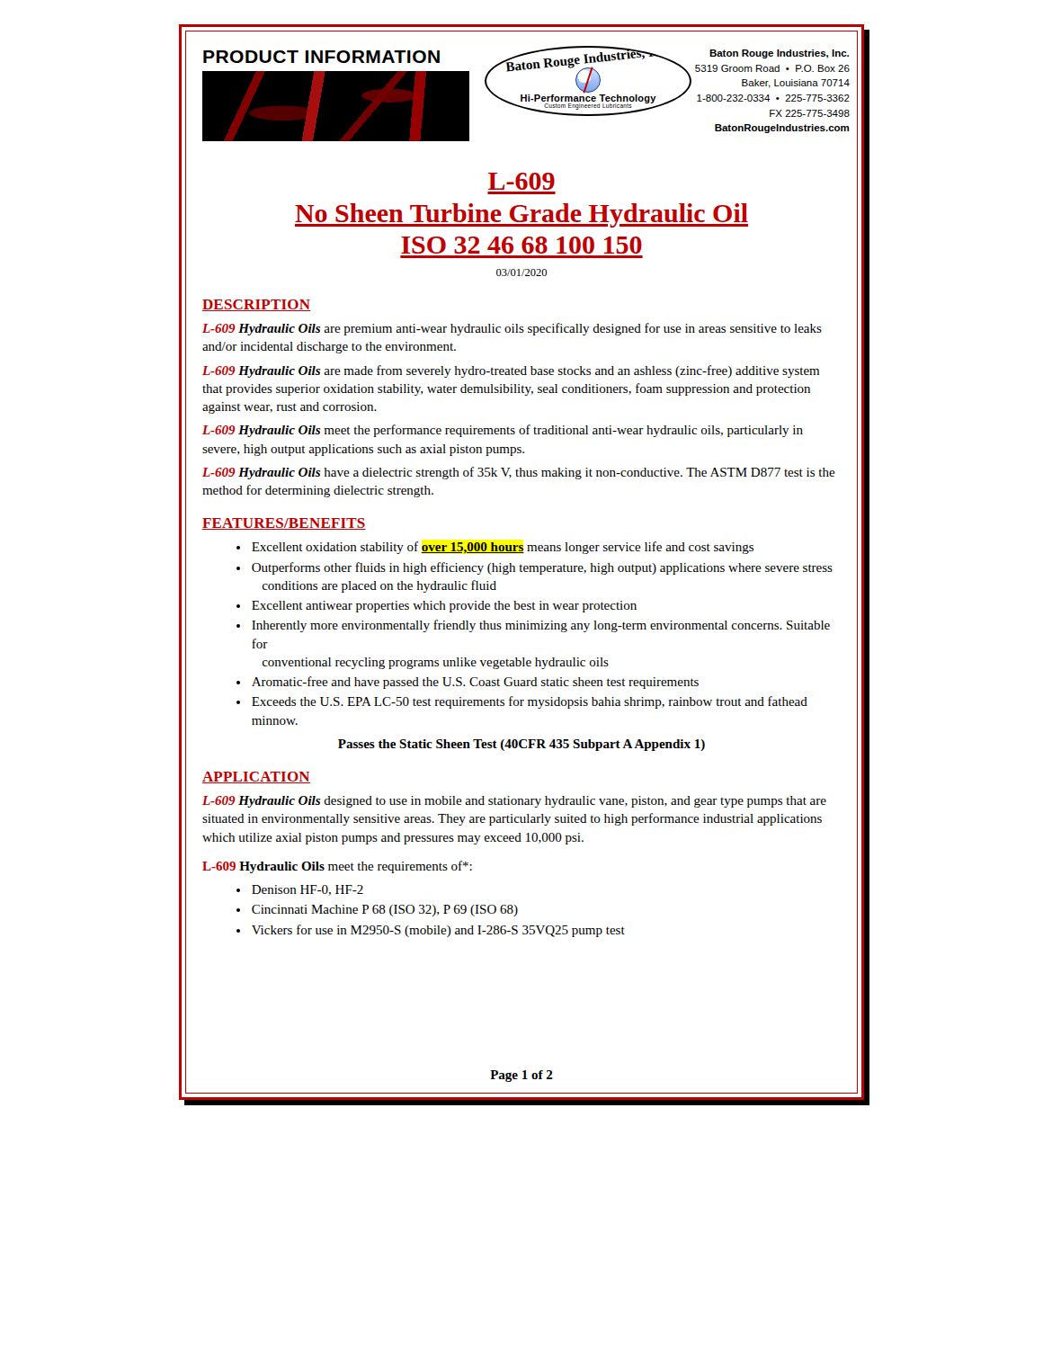PRODUCT INFORMATION
Baton Rouge Industries, Inc.
Hi-Performance Technology
Custom Engineered Lubricants
Baton Rouge Industries, Inc.
5319 Groom Road • P.O. Box 26
Baker, Louisiana 70714
1-800-232-0334 • 225-775-3362
FX 225-775-3498
BatonRougeIndustries.com
L-609
No Sheen Turbine Grade Hydraulic Oil
ISO 32 46 68 100 150
03/01/2020
DESCRIPTION
L-609 Hydraulic Oils are premium anti-wear hydraulic oils specifically designed for use in areas sensitive to leaks and/or incidental discharge to the environment.
L-609 Hydraulic Oils are made from severely hydro-treated base stocks and an ashless (zinc-free) additive system that provides superior oxidation stability, water demulsibility, seal conditioners, foam suppression and protection against wear, rust and corrosion.
L-609 Hydraulic Oils meet the performance requirements of traditional anti-wear hydraulic oils, particularly in severe, high output applications such as axial piston pumps.
L-609 Hydraulic Oils have a dielectric strength of 35k V, thus making it non-conductive. The ASTM D877 test is the method for determining dielectric strength.
FEATURES/BENEFITS
Excellent oxidation stability of over 15,000 hours means longer service life and cost savings
Outperforms other fluids in high efficiency (high temperature, high output) applications where severe stress conditions are placed on the hydraulic fluid
Excellent antiwear properties which provide the best in wear protection
Inherently more environmentally friendly thus minimizing any long-term environmental concerns. Suitable for conventional recycling programs unlike vegetable hydraulic oils
Aromatic-free and have passed the U.S. Coast Guard static sheen test requirements
Exceeds the U.S. EPA LC-50 test requirements for mysidopsis bahia shrimp, rainbow trout and fathead minnow.
Passes the Static Sheen Test (40CFR 435 Subpart A Appendix 1)
APPLICATION
L-609 Hydraulic Oils designed to use in mobile and stationary hydraulic vane, piston, and gear type pumps that are situated in environmentally sensitive areas. They are particularly suited to high performance industrial applications which utilize axial piston pumps and pressures may exceed 10,000 psi.
L-609 Hydraulic Oils meet the requirements of*:
Denison HF-0, HF-2
Cincinnati Machine P 68 (ISO 32), P 69 (ISO 68)
Vickers for use in M2950-S (mobile) and I-286-S 35VQ25 pump test
Page 1 of 2